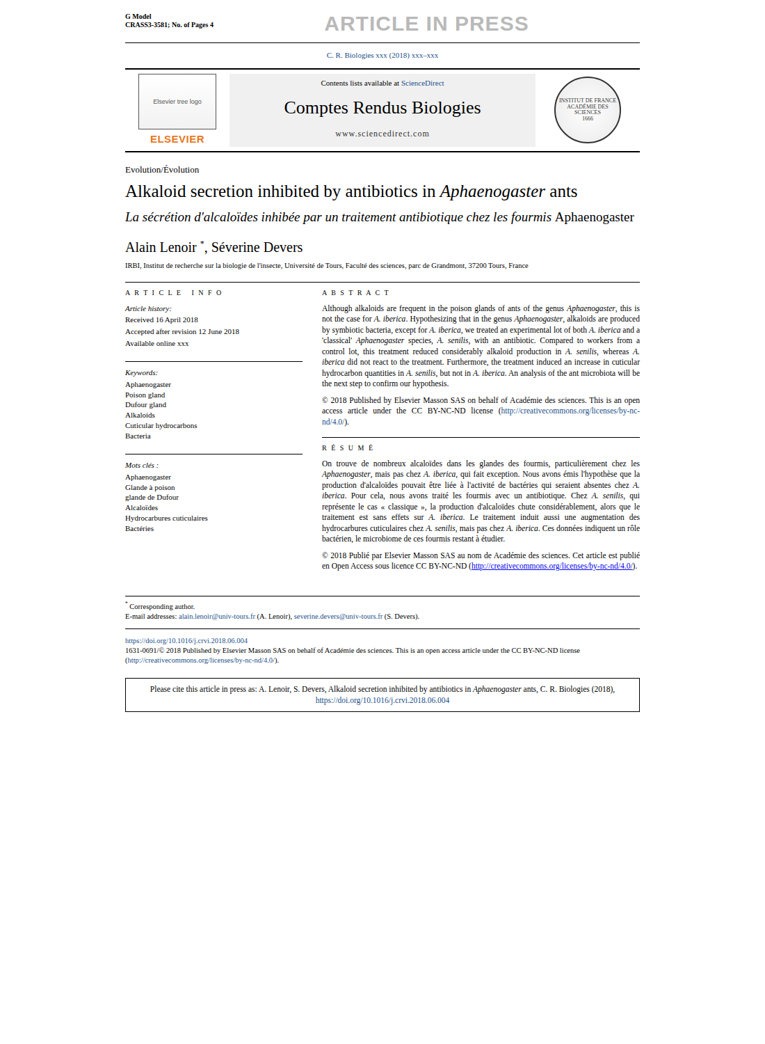G Model
CRASS3-3581; No. of Pages 4
ARTICLE IN PRESS
C. R. Biologies xxx (2018) xxx–xxx
Elsevier tree logo
ELSEVIER
Contents lists available at ScienceDirect
Comptes Rendus Biologies
www.sciencedirect.com
INSTITUT DE FRANCE
ACADÉMIE DES SCIENCES
1666
Evolution/Évolution
Alkaloid secretion inhibited by antibiotics in Aphaenogaster ants
La sécrétion d'alcaloïdes inhibée par un traitement antibiotique chez les fourmis Aphaenogaster
Alain Lenoir *, Séverine Devers
IRBI, Institut de recherche sur la biologie de l'insecte, Université de Tours, Faculté des sciences, parc de Grandmont, 37200 Tours, France
A R T I C L E I N F O
Article history:
Received 16 April 2018
Accepted after revision 12 June 2018
Available online xxx
Keywords:
Aphaenogaster
Poison gland
Dufour gland
Alkaloids
Cuticular hydrocarbons
Bacteria
Mots clés :
Aphaenogaster
Glande à poison
glande de Dufour
Alcaloïdes
Hydrocarbures cuticulaires
Bactéries
A B S T R A C T
Although alkaloids are frequent in the poison glands of ants of the genus Aphaenogaster, this is not the case for A. iberica. Hypothesizing that in the genus Aphaenogaster, alkaloids are produced by symbiotic bacteria, except for A. iberica, we treated an experimental lot of both A. iberica and a 'classical' Aphaenogaster species, A. senilis, with an antibiotic. Compared to workers from a control lot, this treatment reduced considerably alkaloid production in A. senilis, whereas A. iberica did not react to the treatment. Furthermore, the treatment induced an increase in cuticular hydrocarbon quantities in A. senilis, but not in A. iberica. An analysis of the ant microbiota will be the next step to confirm our hypothesis.
© 2018 Published by Elsevier Masson SAS on behalf of Académie des sciences. This is an open access article under the CC BY-NC-ND license (http://creativecommons.org/licenses/by-nc-nd/4.0/).
R É S U M É
On trouve de nombreux alcaloïdes dans les glandes des fourmis, particulièrement chez les Aphaenogaster, mais pas chez A. iberica, qui fait exception. Nous avons émis l'hypothèse que la production d'alcaloïdes pouvait être liée à l'activité de bactéries qui seraient absentes chez A. iberica. Pour cela, nous avons traité les fourmis avec un antibiotique. Chez A. senilis, qui représente le cas « classique », la production d'alcaloïdes chute considérablement, alors que le traitement est sans effets sur A. iberica. Le traitement induit aussi une augmentation des hydrocarbures cuticulaires chez A. senilis, mais pas chez A. iberica. Ces données indiquent un rôle bactérien, le microbiome de ces fourmis restant à étudier.
© 2018 Publié par Elsevier Masson SAS au nom de Académie des sciences. Cet article est publié en Open Access sous licence CC BY-NC-ND (http://creativecommons.org/licenses/by-nc-nd/4.0/).
* Corresponding author.
E-mail addresses: alain.lenoir@univ-tours.fr (A. Lenoir), severine.devers@univ-tours.fr (S. Devers).
https://doi.org/10.1016/j.crvi.2018.06.004
1631-0691/© 2018 Published by Elsevier Masson SAS on behalf of Académie des sciences. This is an open access article under the CC BY-NC-ND license (http://creativecommons.org/licenses/by-nc-nd/4.0/).
Please cite this article in press as: A. Lenoir, S. Devers, Alkaloid secretion inhibited by antibiotics in Aphaenogaster ants, C. R. Biologies (2018), https://doi.org/10.1016/j.crvi.2018.06.004